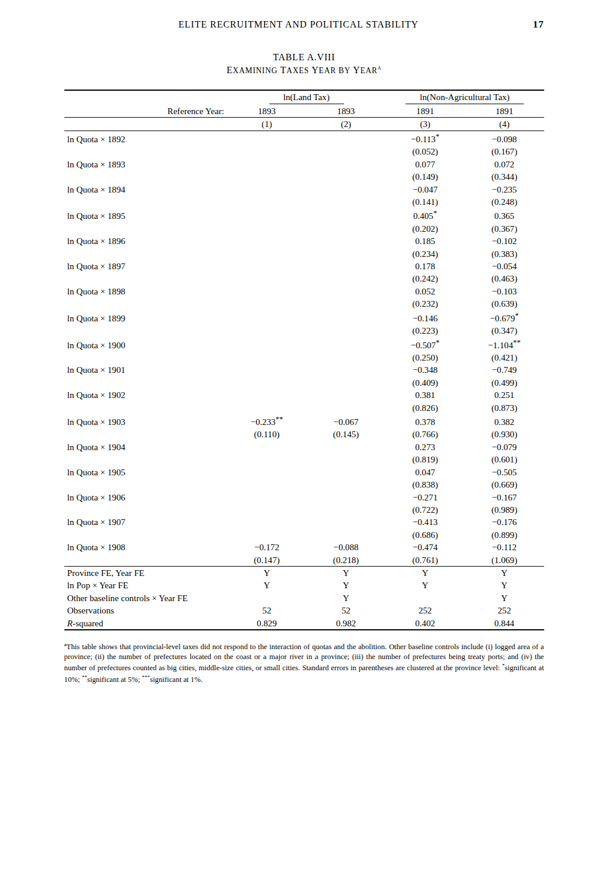ELITE RECRUITMENT AND POLITICAL STABILITY
17
TABLE A.VIII
EXAMINING TAXES YEAR BY YEARa
| | ln(Land Tax) | ln(Non-Agricultural Tax) |
| Reference Year: | 1893 | 1893 | 1891 | 1891 |
| | (1) | (2) | (3) | (4) |
| ln Quota × 1892 | | | −0.113 * | −0.098 |
| | | | (0.052) | (0.167) |
| ln Quota × 1893 | | | 0.077 | 0.072 |
| | | | (0.149) | (0.344) |
| ln Quota × 1894 | | | −0.047 | −0.235 |
| | | | (0.141) | (0.248) |
| ln Quota × 1895 | | | 0.405 * | 0.365 |
| | | | (0.202) | (0.367) |
| ln Quota × 1896 | | | 0.185 | −0.102 |
| | | | (0.234) | (0.383) |
| ln Quota × 1897 | | | 0.178 | −0.054 |
| | | | (0.242) | (0.463) |
| ln Quota × 1898 | | | 0.052 | −0.103 |
| | | | (0.232) | (0.639) |
| ln Quota × 1899 | | | −0.146 | −0.679 * |
| | | | (0.223) | (0.347) |
| ln Quota × 1900 | | | −0.507 * | −1.104 ** |
| | | | (0.250) | (0.421) |
| ln Quota × 1901 | | | −0.348 | −0.749 |
| | | | (0.409) | (0.499) |
| ln Quota × 1902 | | | 0.381 | 0.251 |
| | | | (0.826) | (0.873) |
| ln Quota × 1903 | −0.233 ** | −0.067 | 0.378 | 0.382 |
| | (0.110) | (0.145) | (0.766) | (0.930) |
| ln Quota × 1904 | | | 0.273 | −0.079 |
| | | | (0.819) | (0.601) |
| ln Quota × 1905 | | | 0.047 | −0.505 |
| | | | (0.838) | (0.669) |
| ln Quota × 1906 | | | −0.271 | −0.167 |
| | | | (0.722) | (0.989) |
| ln Quota × 1907 | | | −0.413 | −0.176 |
| | | | (0.686) | (0.899) |
| ln Quota × 1908 | −0.172 | −0.088 | −0.474 | −0.112 |
| | (0.147) | (0.218) | (0.761) | (1.069) |
| Province FE, Year FE | Y | Y | Y | Y |
| ln Pop × Year FE | Y | Y | Y | Y |
| Other baseline controls × Year FE | | Y | | Y |
| Observations | 52 | 52 | 252 | 252 |
| R -squared | 0.829 | 0.982 | 0.402 | 0.844 |
aThis table shows that provincial-level taxes did not respond to the interaction of quotas and the abolition. Other baseline controls include (i) logged area of a province; (ii) the number of prefectures located on the coast or a major river in a province; (iii) the number of prefectures being treaty ports; and (iv) the number of prefectures counted as big cities, middle-size cities, or small cities. Standard errors in parentheses are clustered at the province level: *significant at 10%; **significant at 5%; ***significant at 1%.